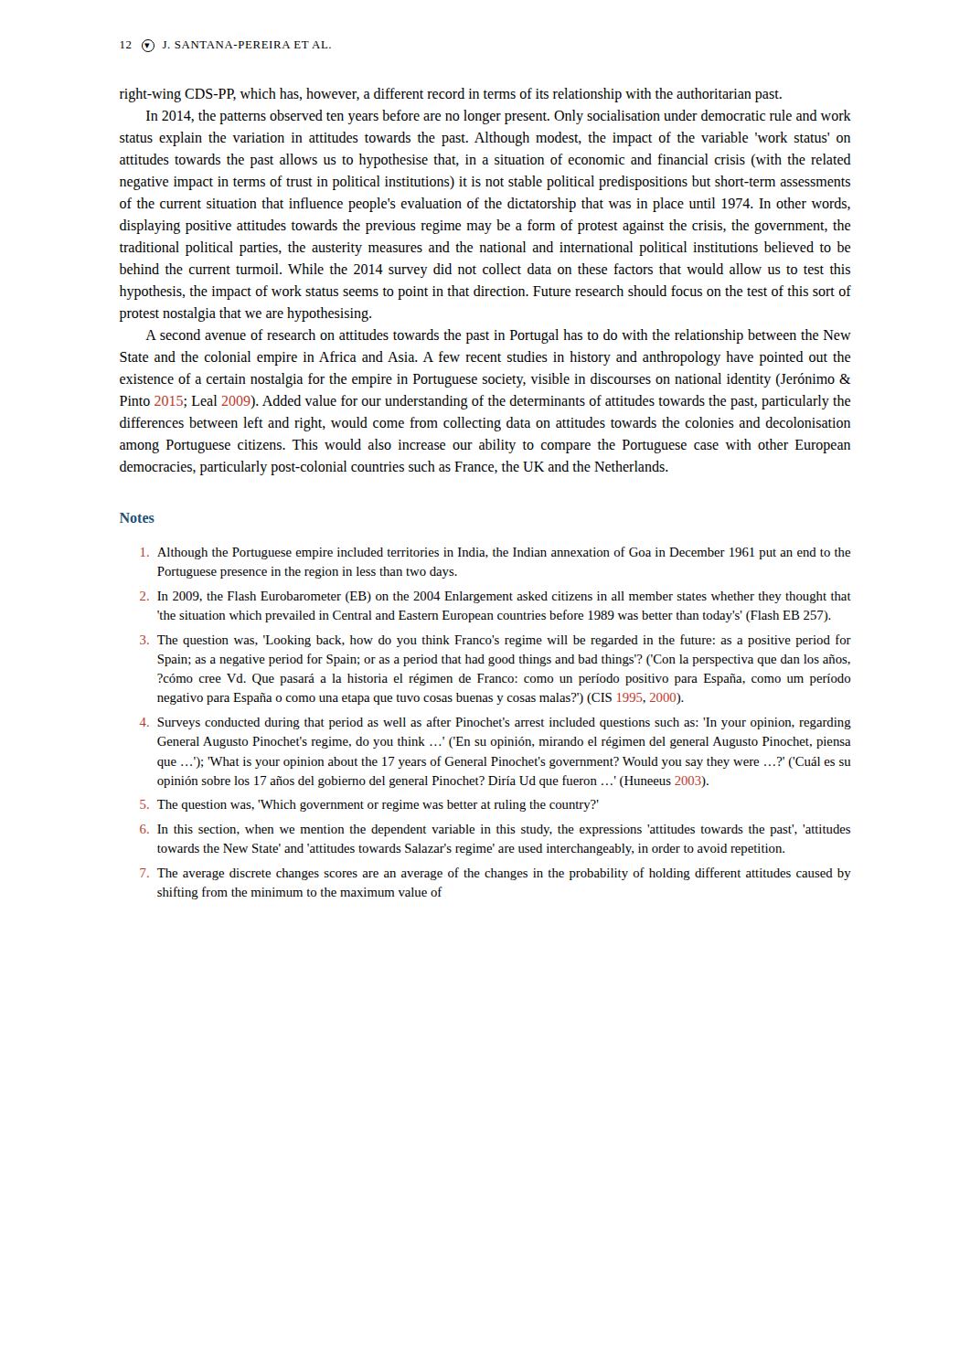12▾J. SANTANA-PEREIRA ET AL.
right-wing CDS-PP, which has, however, a different record in terms of its relationship with the authoritarian past.
In 2014, the patterns observed ten years before are no longer present. Only socialisation under democratic rule and work status explain the variation in attitudes towards the past. Although modest, the impact of the variable 'work status' on attitudes towards the past allows us to hypothesise that, in a situation of economic and financial crisis (with the related negative impact in terms of trust in political institutions) it is not stable political predispositions but short-term assessments of the current situation that influence people's evaluation of the dictatorship that was in place until 1974. In other words, displaying positive attitudes towards the previous regime may be a form of protest against the crisis, the government, the traditional political parties, the austerity measures and the national and international political institutions believed to be behind the current turmoil. While the 2014 survey did not collect data on these factors that would allow us to test this hypothesis, the impact of work status seems to point in that direction. Future research should focus on the test of this sort of protest nostalgia that we are hypothesising.
A second avenue of research on attitudes towards the past in Portugal has to do with the relationship between the New State and the colonial empire in Africa and Asia. A few recent studies in history and anthropology have pointed out the existence of a certain nostalgia for the empire in Portuguese society, visible in discourses on national identity (Jerónimo & Pinto 2015; Leal 2009). Added value for our understanding of the determinants of attitudes towards the past, particularly the differences between left and right, would come from collecting data on attitudes towards the colonies and decolonisation among Portuguese citizens. This would also increase our ability to compare the Portuguese case with other European democracies, particularly post-colonial countries such as France, the UK and the Netherlands.
Notes
Although the Portuguese empire included territories in India, the Indian annexation of Goa in December 1961 put an end to the Portuguese presence in the region in less than two days.
In 2009, the Flash Eurobarometer (EB) on the 2004 Enlargement asked citizens in all member states whether they thought that 'the situation which prevailed in Central and Eastern European countries before 1989 was better than today's' (Flash EB 257).
The question was, 'Looking back, how do you think Franco's regime will be regarded in the future: as a positive period for Spain; as a negative period for Spain; or as a period that had good things and bad things'? ('Con la perspectiva que dan los años, ?cómo cree Vd. Que pasará a la historia el régimen de Franco: como un período positivo para España, como um período negativo para España o como una etapa que tuvo cosas buenas y cosas malas?') (CIS 1995, 2000).
Surveys conducted during that period as well as after Pinochet's arrest included questions such as: 'In your opinion, regarding General Augusto Pinochet's regime, do you think …' ('En su opinión, mirando el régimen del general Augusto Pinochet, piensa que …'); 'What is your opinion about the 17 years of General Pinochet's government? Would you say they were …?' ('Cuál es su opinión sobre los 17 años del gobierno del general Pinochet? Diría Ud que fueron …' (Huneeus 2003).
The question was, 'Which government or regime was better at ruling the country?'
In this section, when we mention the dependent variable in this study, the expressions 'attitudes towards the past', 'attitudes towards the New State' and 'attitudes towards Salazar's regime' are used interchangeably, in order to avoid repetition.
The average discrete changes scores are an average of the changes in the probability of holding different attitudes caused by shifting from the minimum to the maximum value of